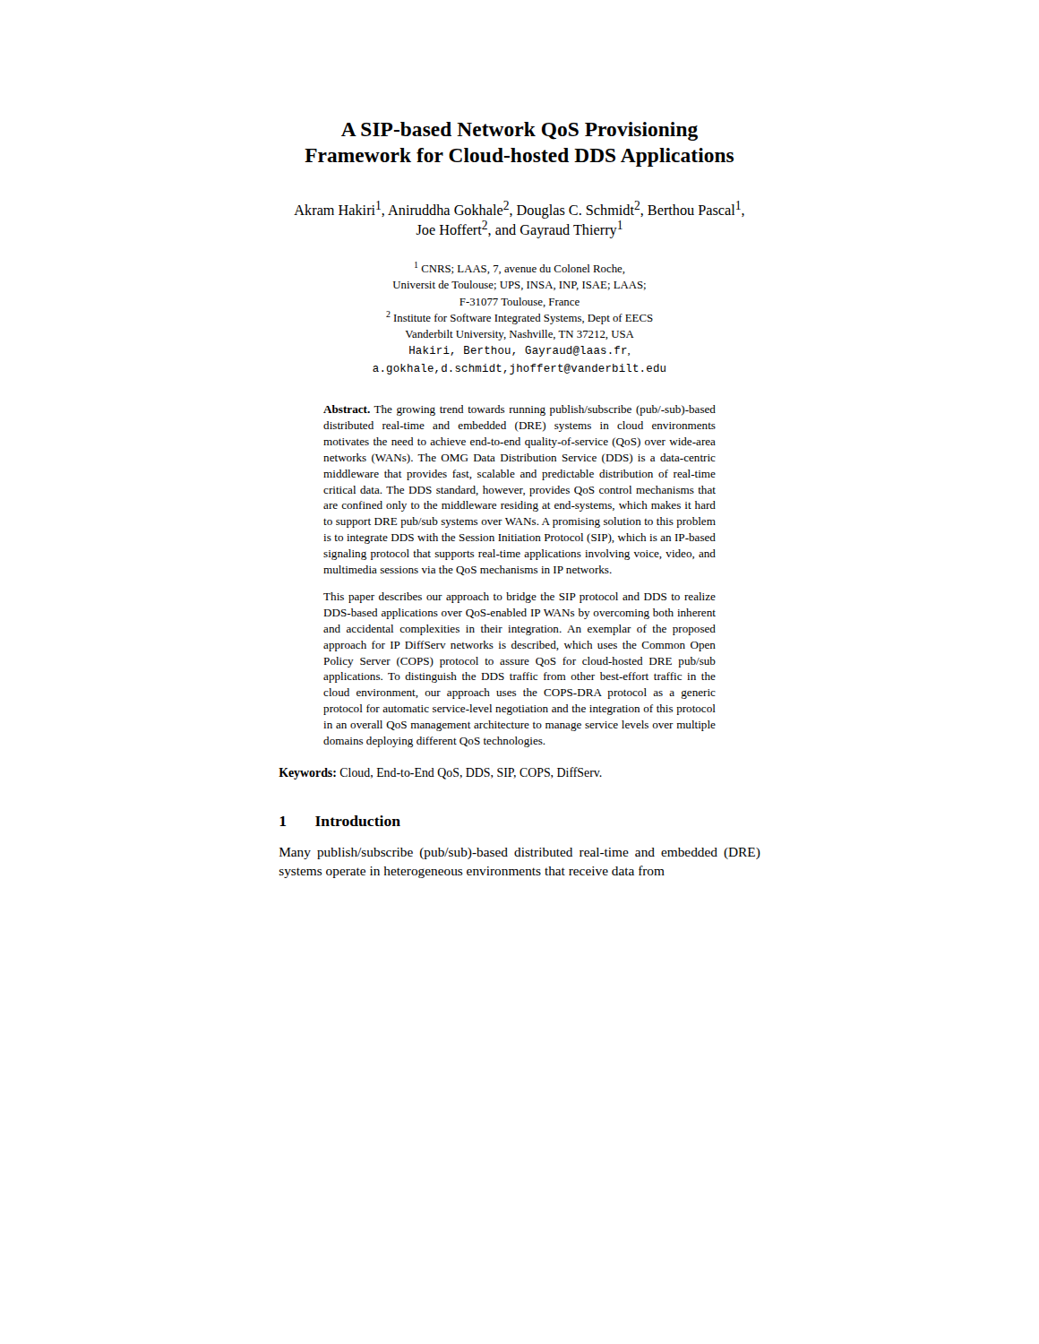A SIP-based Network QoS Provisioning
Framework for Cloud-hosted DDS Applications
Akram Hakiri1, Aniruddha Gokhale2, Douglas C. Schmidt2, Berthou Pascal1,
Joe Hoffert2, and Gayraud Thierry1
1 CNRS; LAAS, 7, avenue du Colonel Roche,
Universit de Toulouse; UPS, INSA, INP, ISAE; LAAS;
F-31077 Toulouse, France
2 Institute for Software Integrated Systems, Dept of EECS
Vanderbilt University, Nashville, TN 37212, USA
Hakiri, Berthou, Gayraud@laas.fr,
a.gokhale,d.schmidt,jhoffert@vanderbilt.edu
Abstract. The growing trend towards running publish/subscribe (pub/-sub)-based distributed real-time and embedded (DRE) systems in cloud environments motivates the need to achieve end-to-end quality-of-service (QoS) over wide-area networks (WANs). The OMG Data Distribution Service (DDS) is a data-centric middleware that provides fast, scalable and predictable distribution of real-time critical data. The DDS standard, however, provides QoS control mechanisms that are confined only to the middleware residing at end-systems, which makes it hard to support DRE pub/sub systems over WANs. A promising solution to this problem is to integrate DDS with the Session Initiation Protocol (SIP), which is an IP-based signaling protocol that supports real-time applications involving voice, video, and multimedia sessions via the QoS mechanisms in IP networks.
This paper describes our approach to bridge the SIP protocol and DDS to realize DDS-based applications over QoS-enabled IP WANs by overcoming both inherent and accidental complexities in their integration. An exemplar of the proposed approach for IP DiffServ networks is described, which uses the Common Open Policy Server (COPS) protocol to assure QoS for cloud-hosted DRE pub/sub applications. To distinguish the DDS traffic from other best-effort traffic in the cloud environment, our approach uses the COPS-DRA protocol as a generic protocol for automatic service-level negotiation and the integration of this protocol in an overall QoS management architecture to manage service levels over multiple domains deploying different QoS technologies.
Keywords: Cloud, End-to-End QoS, DDS, SIP, COPS, DiffServ.
1 Introduction
Many publish/subscribe (pub/sub)-based distributed real-time and embedded (DRE) systems operate in heterogeneous environments that receive data from